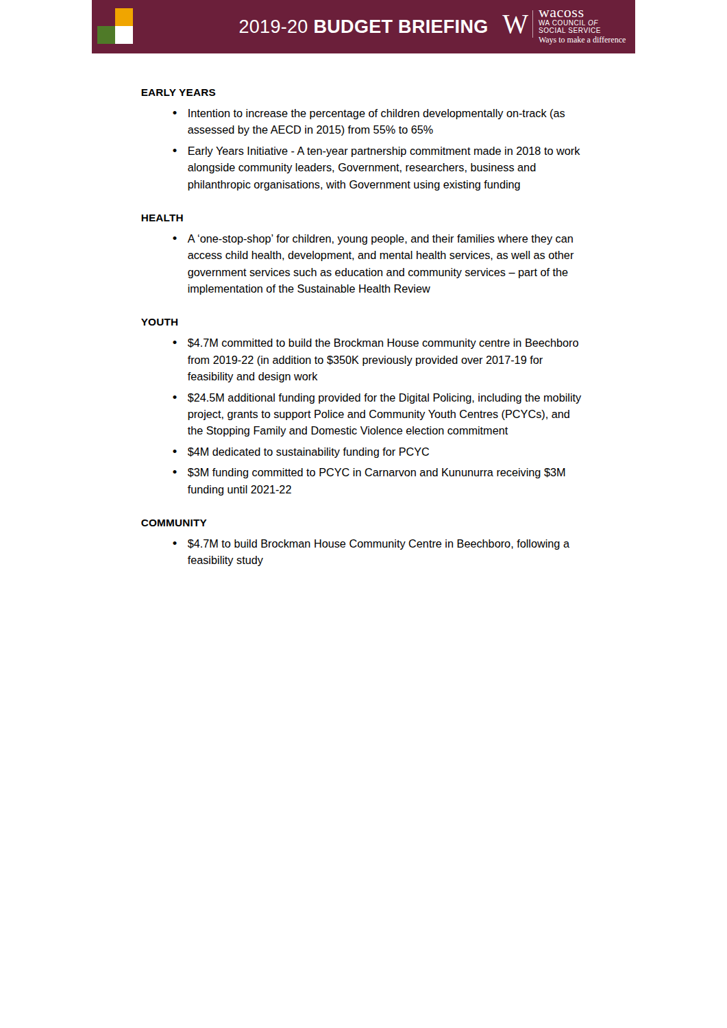2019-20 BUDGET BRIEFING
W
wacoss
WA Council of
Social Service
Ways to make a difference
EARLY YEARS
Intention to increase the percentage of children developmentally on-track (as assessed by the AECD in 2015) from 55% to 65%
Early Years Initiative - A ten-year partnership commitment made in 2018 to work alongside community leaders, Government, researchers, business and philanthropic organisations, with Government using existing funding
HEALTH
A ‘one-stop-shop’ for children, young people, and their families where they can access child health, development, and mental health services, as well as other government services such as education and community services – part of the implementation of the Sustainable Health Review
YOUTH
$4.7M committed to build the Brockman House community centre in Beechboro from 2019-22 (in addition to $350K previously provided over 2017-19 for feasibility and design work
$24.5M additional funding provided for the Digital Policing, including the mobility project, grants to support Police and Community Youth Centres (PCYCs), and the Stopping Family and Domestic Violence election commitment
$4M dedicated to sustainability funding for PCYC
$3M funding committed to PCYC in Carnarvon and Kununurra receiving $3M funding until 2021-22
COMMUNITY
$4.7M to build Brockman House Community Centre in Beechboro, following a feasibility study